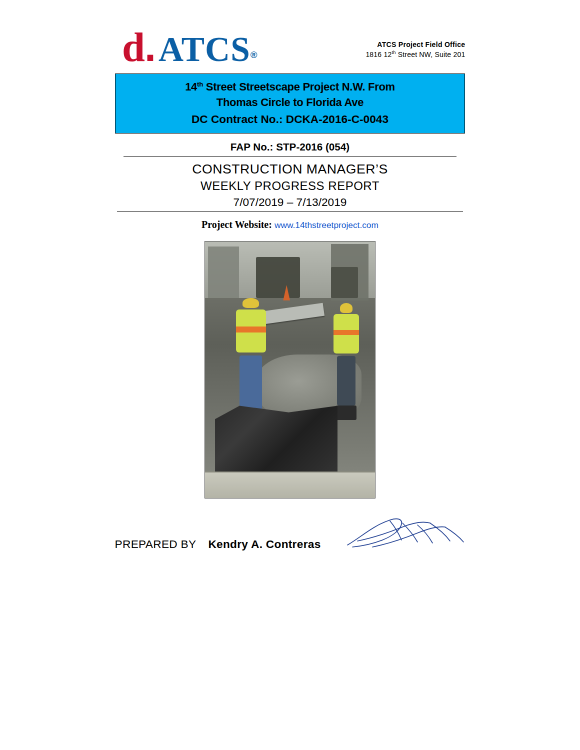d. ATCS®
ATCS Project Field Office
1816 12th Street NW, Suite 201
14th Street Streetscape Project N.W. From
Thomas Circle to Florida Ave
DC Contract No.: DCKA-2016-C-0043
FAP No.: STP-2016 (054)
CONSTRUCTION MANAGER’S
WEEKLY PROGRESS REPORT
7/07/2019 – 7/13/2019
Project Website: www.14thstreetproject.com
PREPARED BY Kendry A. Contreras